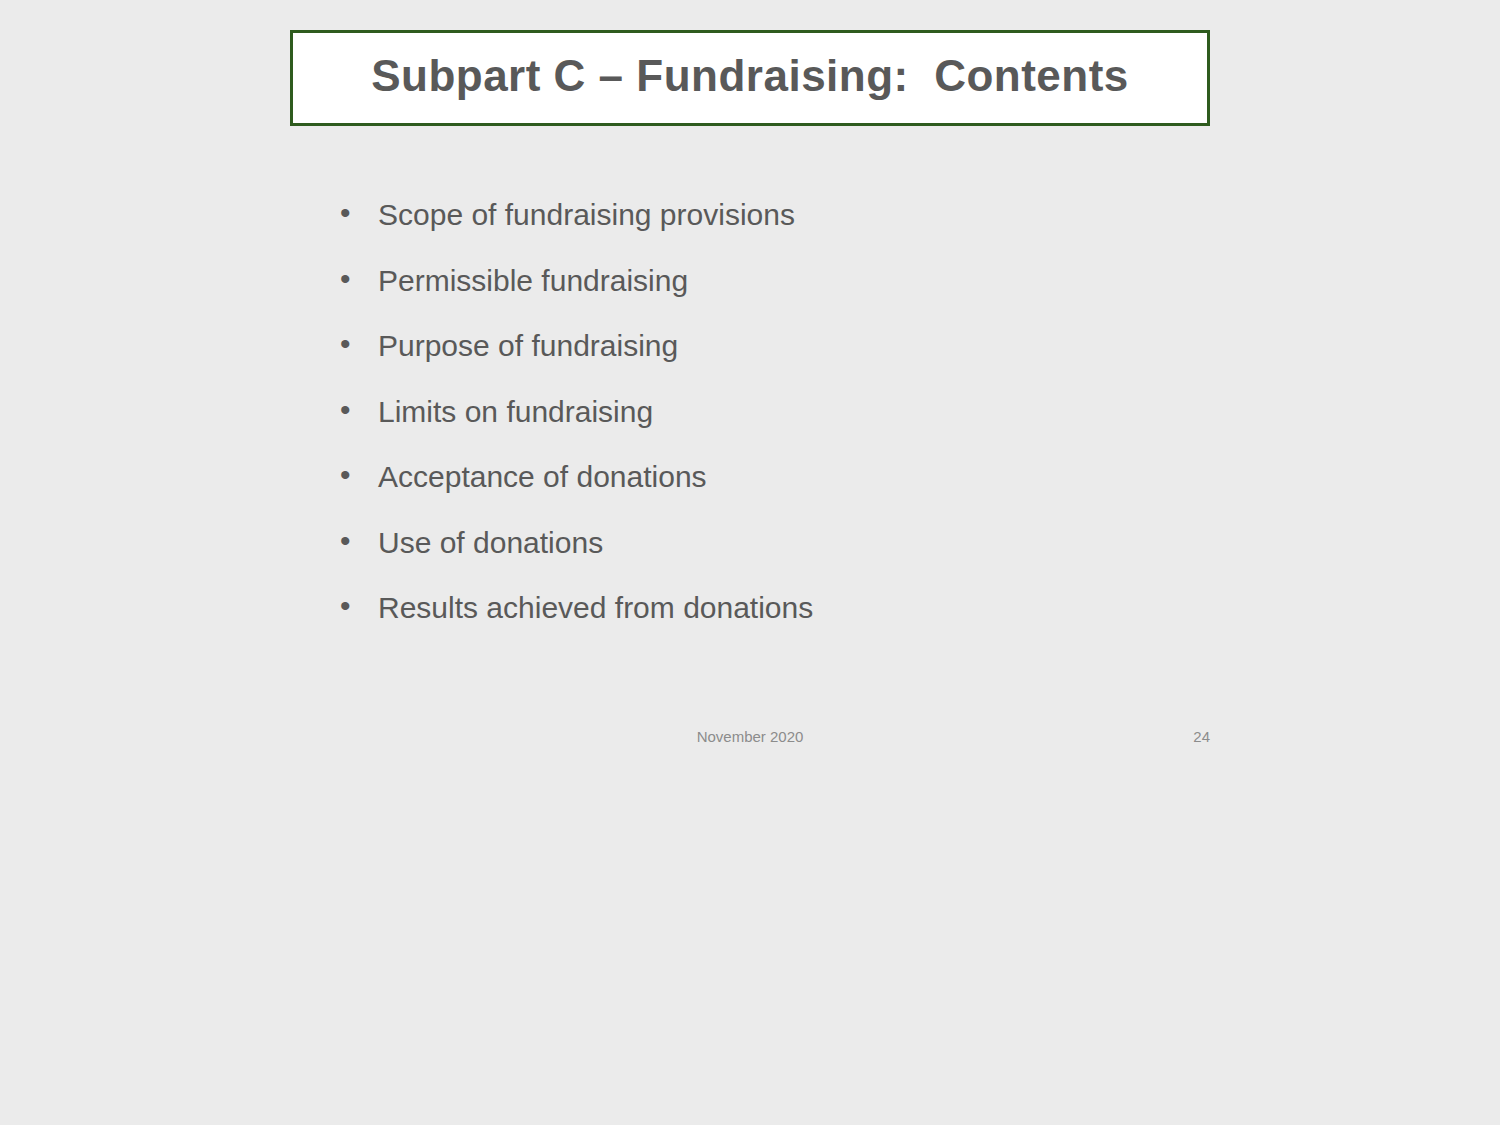Subpart C – Fundraising: Contents
Scope of fundraising provisions
Permissible fundraising
Purpose of fundraising
Limits on fundraising
Acceptance of donations
Use of donations
Results achieved from donations
November 2020 24